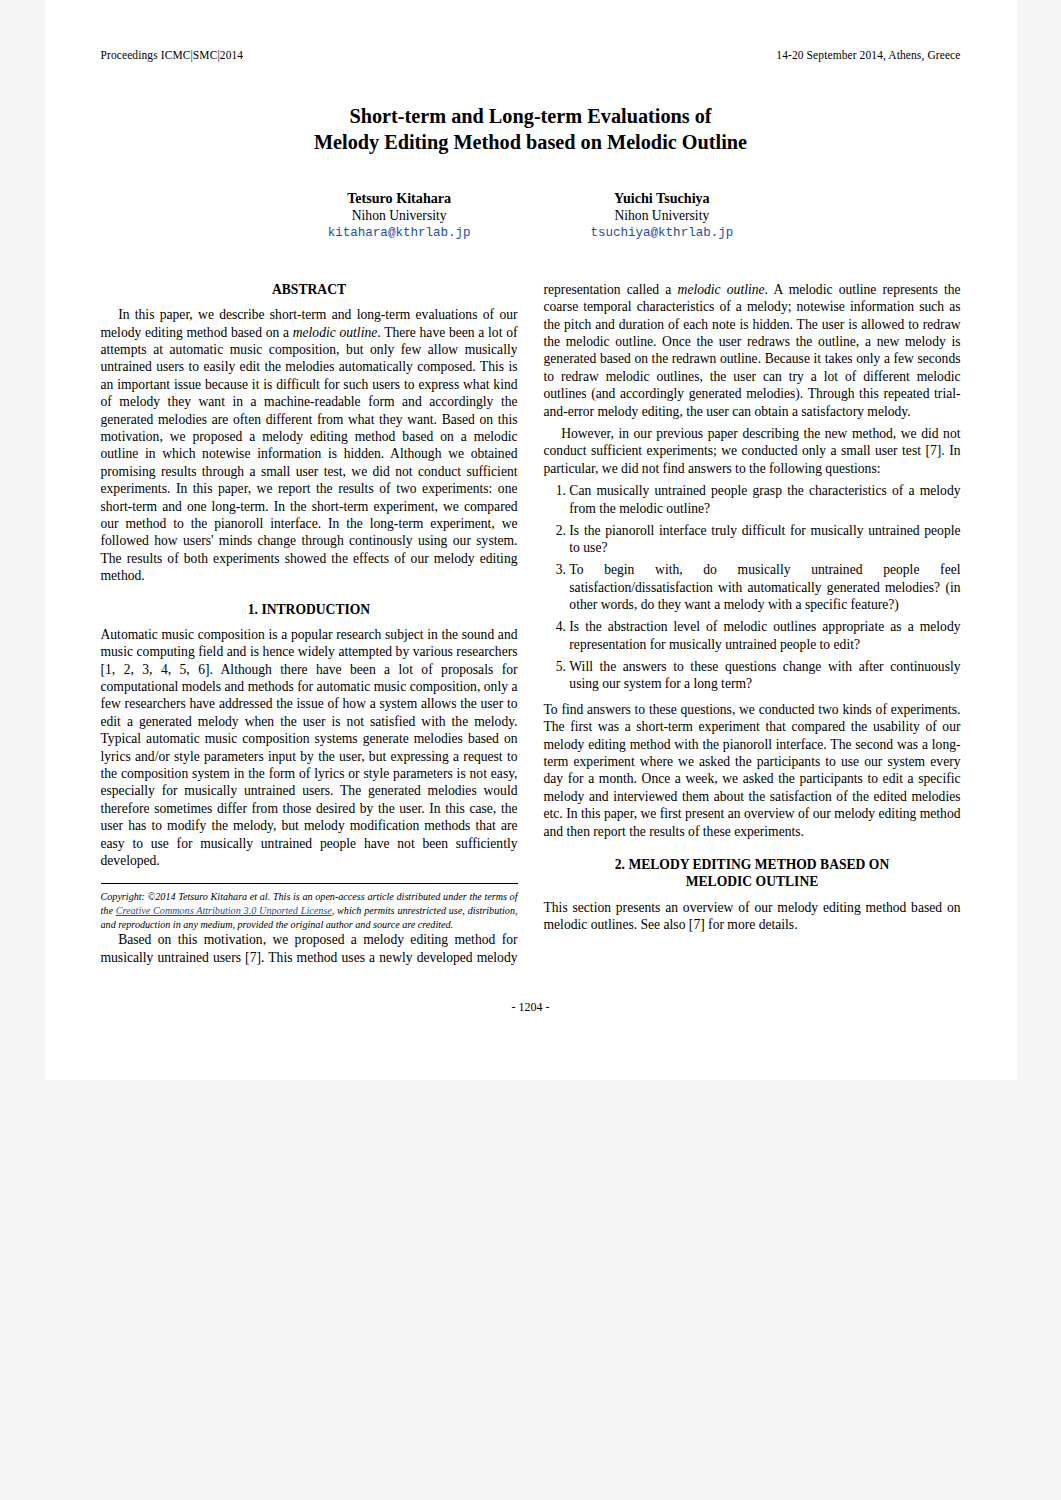Proceedings ICMC|SMC|2014 14-20 September 2014, Athens, Greece
Short-term and Long-term Evaluations of
Melody Editing Method based on Melodic Outline
Tetsuro Kitahara
Nihon University
kitahara@kthrlab.jp
Yuichi Tsuchiya
Nihon University
tsuchiya@kthrlab.jp
Abstract
In this paper, we describe short-term and long-term evaluations of our melody editing method based on a melodic outline. There have been a lot of attempts at automatic music composition, but only few allow musically untrained users to easily edit the melodies automatically composed. This is an important issue because it is difficult for such users to express what kind of melody they want in a machine-readable form and accordingly the generated melodies are often different from what they want. Based on this motivation, we proposed a melody editing method based on a melodic outline in which notewise information is hidden. Although we obtained promising results through a small user test, we did not conduct sufficient experiments. In this paper, we report the results of two experiments: one short-term and one long-term. In the short-term experiment, we compared our method to the pianoroll interface. In the long-term experiment, we followed how users' minds change through continously using our system. The results of both experiments showed the effects of our melody editing method.
1. Introduction
Automatic music composition is a popular research subject in the sound and music computing field and is hence widely attempted by various researchers [1, 2, 3, 4, 5, 6]. Although there have been a lot of proposals for computational models and methods for automatic music composition, only a few researchers have addressed the issue of how a system allows the user to edit a generated melody when the user is not satisfied with the melody. Typical automatic music composition systems generate melodies based on lyrics and/or style parameters input by the user, but expressing a request to the composition system in the form of lyrics or style parameters is not easy, especially for musically untrained users. The generated melodies would therefore sometimes differ from those desired by the user. In this case, the user has to modify the melody, but melody modification methods that are easy to use for musically untrained people have not been sufficiently developed.
Copyright: ©2014 Tetsuro Kitahara et al. This is an open-access article distributed under the terms of the Creative Commons Attribution 3.0 Unported License, which permits unrestricted use, distribution, and reproduction in any medium, provided the original author and source are credited.
Based on this motivation, we proposed a melody editing method for musically untrained users [7]. This method uses a newly developed melody representation called a melodic outline. A melodic outline represents the coarse temporal characteristics of a melody; notewise information such as the pitch and duration of each note is hidden. The user is allowed to redraw the melodic outline. Once the user redraws the outline, a new melody is generated based on the redrawn outline. Because it takes only a few seconds to redraw melodic outlines, the user can try a lot of different melodic outlines (and accordingly generated melodies). Through this repeated trial-and-error melody editing, the user can obtain a satisfactory melody.
However, in our previous paper describing the new method, we did not conduct sufficient experiments; we conducted only a small user test [7]. In particular, we did not find answers to the following questions:
Can musically untrained people grasp the characteristics of a melody from the melodic outline?
Is the pianoroll interface truly difficult for musically untrained people to use?
To begin with, do musically untrained people feel satisfaction/dissatisfaction with automatically generated melodies? (in other words, do they want a melody with a specific feature?)
Is the abstraction level of melodic outlines appropriate as a melody representation for musically untrained people to edit?
Will the answers to these questions change with after continuously using our system for a long term?
To find answers to these questions, we conducted two kinds of experiments. The first was a short-term experiment that compared the usability of our melody editing method with the pianoroll interface. The second was a long-term experiment where we asked the participants to use our system every day for a month. Once a week, we asked the participants to edit a specific melody and interviewed them about the satisfaction of the edited melodies etc. In this paper, we first present an overview of our melody editing method and then report the results of these experiments.
2. Melody Editing Method based on
Melodic Outline
This section presents an overview of our melody editing method based on melodic outlines. See also [7] for more details.
- 1204 -